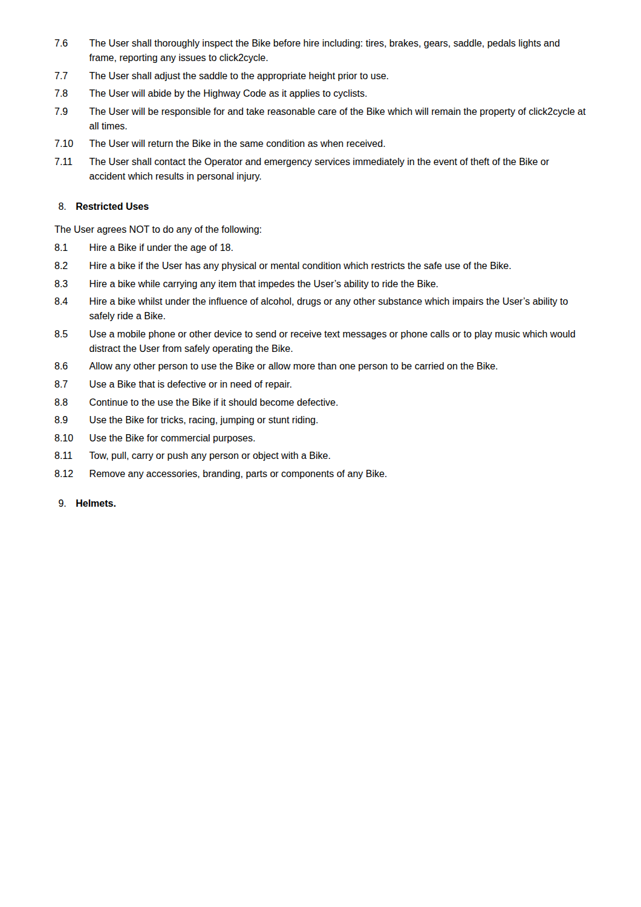7.6 The User shall thoroughly inspect the Bike before hire including: tires, brakes, gears, saddle, pedals lights and frame, reporting any issues to click2cycle.
7.7 The User shall adjust the saddle to the appropriate height prior to use.
7.8 The User will abide by the Highway Code as it applies to cyclists.
7.9 The User will be responsible for and take reasonable care of the Bike which will remain the property of click2cycle at all times.
7.10 The User will return the Bike in the same condition as when received.
7.11 The User shall contact the Operator and emergency services immediately in the event of theft of the Bike or accident which results in personal injury.
8. Restricted Uses
The User agrees NOT to do any of the following:
8.1 Hire a Bike if under the age of 18.
8.2 Hire a bike if the User has any physical or mental condition which restricts the safe use of the Bike.
8.3 Hire a bike while carrying any item that impedes the User’s ability to ride the Bike.
8.4 Hire a bike whilst under the influence of alcohol, drugs or any other substance which impairs the User’s ability to safely ride a Bike.
8.5 Use a mobile phone or other device to send or receive text messages or phone calls or to play music which would distract the User from safely operating the Bike.
8.6 Allow any other person to use the Bike or allow more than one person to be carried on the Bike.
8.7 Use a Bike that is defective or in need of repair.
8.8 Continue to the use the Bike if it should become defective.
8.9 Use the Bike for tricks, racing, jumping or stunt riding.
8.10 Use the Bike for commercial purposes.
8.11 Tow, pull, carry or push any person or object with a Bike.
8.12 Remove any accessories, branding, parts or components of any Bike.
9. Helmets.